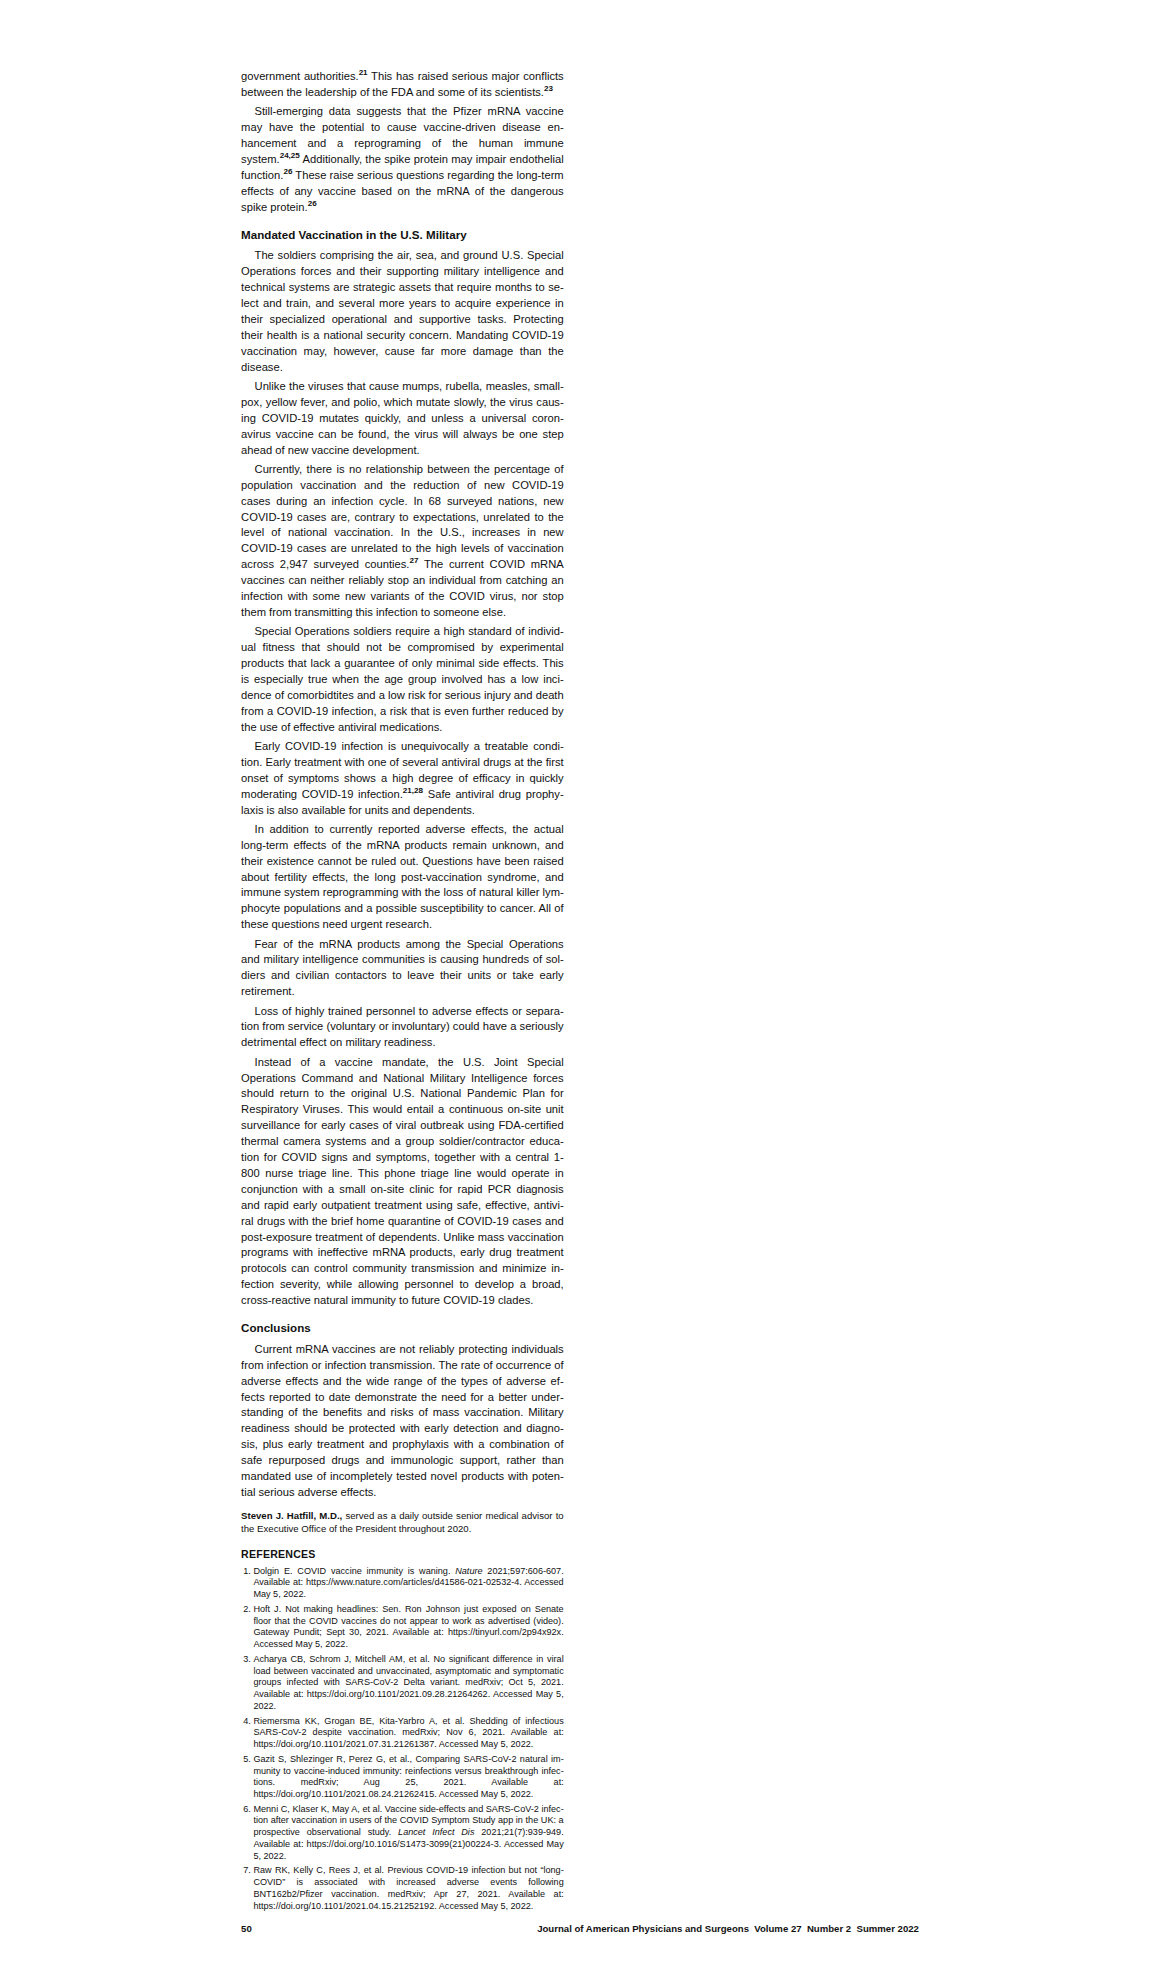government authorities.21 This has raised serious major conflicts between the leadership of the FDA and some of its scientists.23
Still-emerging data suggests that the Pfizer mRNA vaccine may have the potential to cause vaccine-driven disease enhancement and a reprograming of the human immune system.24,25 Additionally, the spike protein may impair endothelial function.26 These raise serious questions regarding the long-term effects of any vaccine based on the mRNA of the dangerous spike protein.26
Mandated Vaccination in the U.S. Military
The soldiers comprising the air, sea, and ground U.S. Special Operations forces and their supporting military intelligence and technical systems are strategic assets that require months to select and train, and several more years to acquire experience in their specialized operational and supportive tasks. Protecting their health is a national security concern. Mandating COVID-19 vaccination may, however, cause far more damage than the disease.
Unlike the viruses that cause mumps, rubella, measles, smallpox, yellow fever, and polio, which mutate slowly, the virus causing COVID-19 mutates quickly, and unless a universal coronavirus vaccine can be found, the virus will always be one step ahead of new vaccine development.
Currently, there is no relationship between the percentage of population vaccination and the reduction of new COVID-19 cases during an infection cycle. In 68 surveyed nations, new COVID-19 cases are, contrary to expectations, unrelated to the level of national vaccination. In the U.S., increases in new COVID-19 cases are unrelated to the high levels of vaccination across 2,947 surveyed counties.27 The current COVID mRNA vaccines can neither reliably stop an individual from catching an infection with some new variants of the COVID virus, nor stop them from transmitting this infection to someone else.
Special Operations soldiers require a high standard of individual fitness that should not be compromised by experimental products that lack a guarantee of only minimal side effects. This is especially true when the age group involved has a low incidence of comorbidtites and a low risk for serious injury and death from a COVID-19 infection, a risk that is even further reduced by the use of effective antiviral medications.
Early COVID-19 infection is unequivocally a treatable condition. Early treatment with one of several antiviral drugs at the first onset of symptoms shows a high degree of efficacy in quickly moderating COVID-19 infection.21,28 Safe antiviral drug prophylaxis is also available for units and dependents.
In addition to currently reported adverse effects, the actual long-term effects of the mRNA products remain unknown, and their existence cannot be ruled out. Questions have been raised about fertility effects, the long post-vaccination syndrome, and immune system reprogramming with the loss of natural killer lymphocyte populations and a possible susceptibility to cancer. All of these questions need urgent research.
Fear of the mRNA products among the Special Operations and military intelligence communities is causing hundreds of soldiers and civilian contactors to leave their units or take early retirement.
Loss of highly trained personnel to adverse effects or separation from service (voluntary or involuntary) could have a seriously detrimental effect on military readiness.
Instead of a vaccine mandate, the U.S. Joint Special Operations Command and National Military Intelligence forces should return to the original U.S. National Pandemic Plan for Respiratory Viruses. This would entail a continuous on-site unit surveillance for early cases of viral outbreak using FDA-certified thermal camera systems and a group soldier/contractor education for COVID signs and symptoms, together with a central 1-800 nurse triage line. This phone triage line would operate in conjunction with a small on-site clinic for rapid PCR diagnosis and rapid early outpatient treatment using safe, effective, antiviral drugs with the brief home quarantine of COVID-19 cases and post-exposure treatment of dependents. Unlike mass vaccination programs with ineffective mRNA products, early drug treatment protocols can control community transmission and minimize infection severity, while allowing personnel to develop a broad, cross-reactive natural immunity to future COVID-19 clades.
Conclusions
Current mRNA vaccines are not reliably protecting individuals from infection or infection transmission. The rate of occurrence of adverse effects and the wide range of the types of adverse effects reported to date demonstrate the need for a better understanding of the benefits and risks of mass vaccination. Military readiness should be protected with early detection and diagnosis, plus early treatment and prophylaxis with a combination of safe repurposed drugs and immunologic support, rather than mandated use of incompletely tested novel products with potential serious adverse effects.
Steven J. Hatfill, M.D., served as a daily outside senior medical advisor to the Executive Office of the President throughout 2020.
REFERENCES
Dolgin E. COVID vaccine immunity is waning. Nature 2021;597:606-607. Available at: https://www.nature.com/articles/d41586-021-02532-4. Accessed May 5, 2022.
Hoft J. Not making headlines: Sen. Ron Johnson just exposed on Senate floor that the COVID vaccines do not appear to work as advertised (video). Gateway Pundit; Sept 30, 2021. Available at: https://tinyurl.com/2p94x92x. Accessed May 5, 2022.
Acharya CB, Schrom J, Mitchell AM, et al. No significant difference in viral load between vaccinated and unvaccinated, asymptomatic and symptomatic groups infected with SARS-CoV-2 Delta variant. medRxiv; Oct 5, 2021. Available at: https://doi.org/10.1101/2021.09.28.21264262. Accessed May 5, 2022.
Riemersma KK, Grogan BE, Kita-Yarbro A, et al. Shedding of infectious SARS-CoV-2 despite vaccination. medRxiv; Nov 6, 2021. Available at: https://doi.org/10.1101/2021.07.31.21261387. Accessed May 5, 2022.
Gazit S, Shlezinger R, Perez G, et al., Comparing SARS-CoV-2 natural immunity to vaccine-induced immunity: reinfections versus breakthrough infections. medRxiv; Aug 25, 2021. Available at: https://doi.org/10.1101/2021.08.24.21262415. Accessed May 5, 2022.
Menni C, Klaser K, May A, et al. Vaccine side-effects and SARS-CoV-2 infection after vaccination in users of the COVID Symptom Study app in the UK: a prospective observational study. Lancet Infect Dis 2021;21(7):939-949. Available at: https://doi.org/10.1016/S1473-3099(21)00224-3. Accessed May 5, 2022.
Raw RK, Kelly C, Rees J, et al. Previous COVID-19 infection but not “long-COVID” is associated with increased adverse events following BNT162b2/Pfizer vaccination. medRxiv; Apr 27, 2021. Available at: https://doi.org/10.1101/2021.04.15.21252192. Accessed May 5, 2022.
50
Journal of American Physicians and Surgeons Volume 27 Number 2 Summer 2022